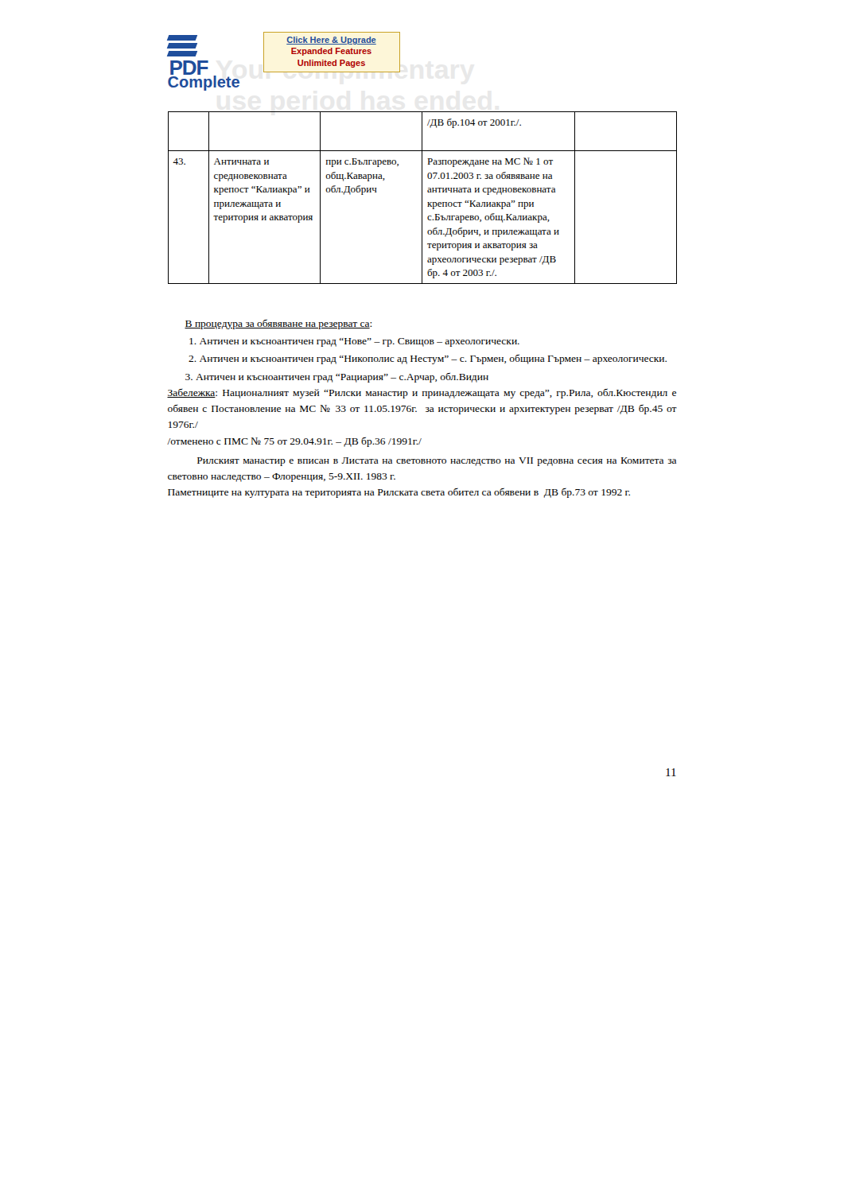Your complimentary
use period has ended.
PDF
Complete
Click Here & Upgrade
Expanded Features
Unlimited Pages
| | | | /ДВ бр.104 от 2001г./. | |
| 43. | Античната и средновековната крепост “Калиакра” и прилежащата и територия и акватория | при с.Българево, общ.Каварна, обл.Добрич | Разпореждане на МС № 1 от 07.01.2003 г. за обявяване на античната и средновековната крепост “Калиакра” при с.Българево, общ.Калиакра, обл.Добрич, и прилежащата и територия и акватория за археологически резерват /ДВ бр. 4 от 2003 г./. | |
В процедура за обявяване на резерват са:
Античен и късноантичен град “Нове” – гр. Свищов – археологически.
Античен и късноантичен град “Никополис ад Нестум” – с. Гърмен, община Гърмен – археологически.
3. Античен и късноантичен град “Рациария” – с.Арчар, обл.Видин
Забележка: Националният музей “Рилски манастир и принадлежащата му среда”, гр.Рила, обл.Кюстендил е обявен с Постановление на МС № 33 от 11.05.1976г. за исторически и архитектурен резерват /ДВ бр.45 от 1976г./
/отменено с ПМС № 75 от 29.04.91г. – ДВ бр.36 /1991г./
Рилският манастир е вписан в Листата на световното наследство на VII редовна сесия на Комитета за световно наследство – Флоренция, 5-9.XII. 1983 г.
Паметниците на културата на територията на Рилската света обител са обявени в ДВ бр.73 от 1992 г.
11